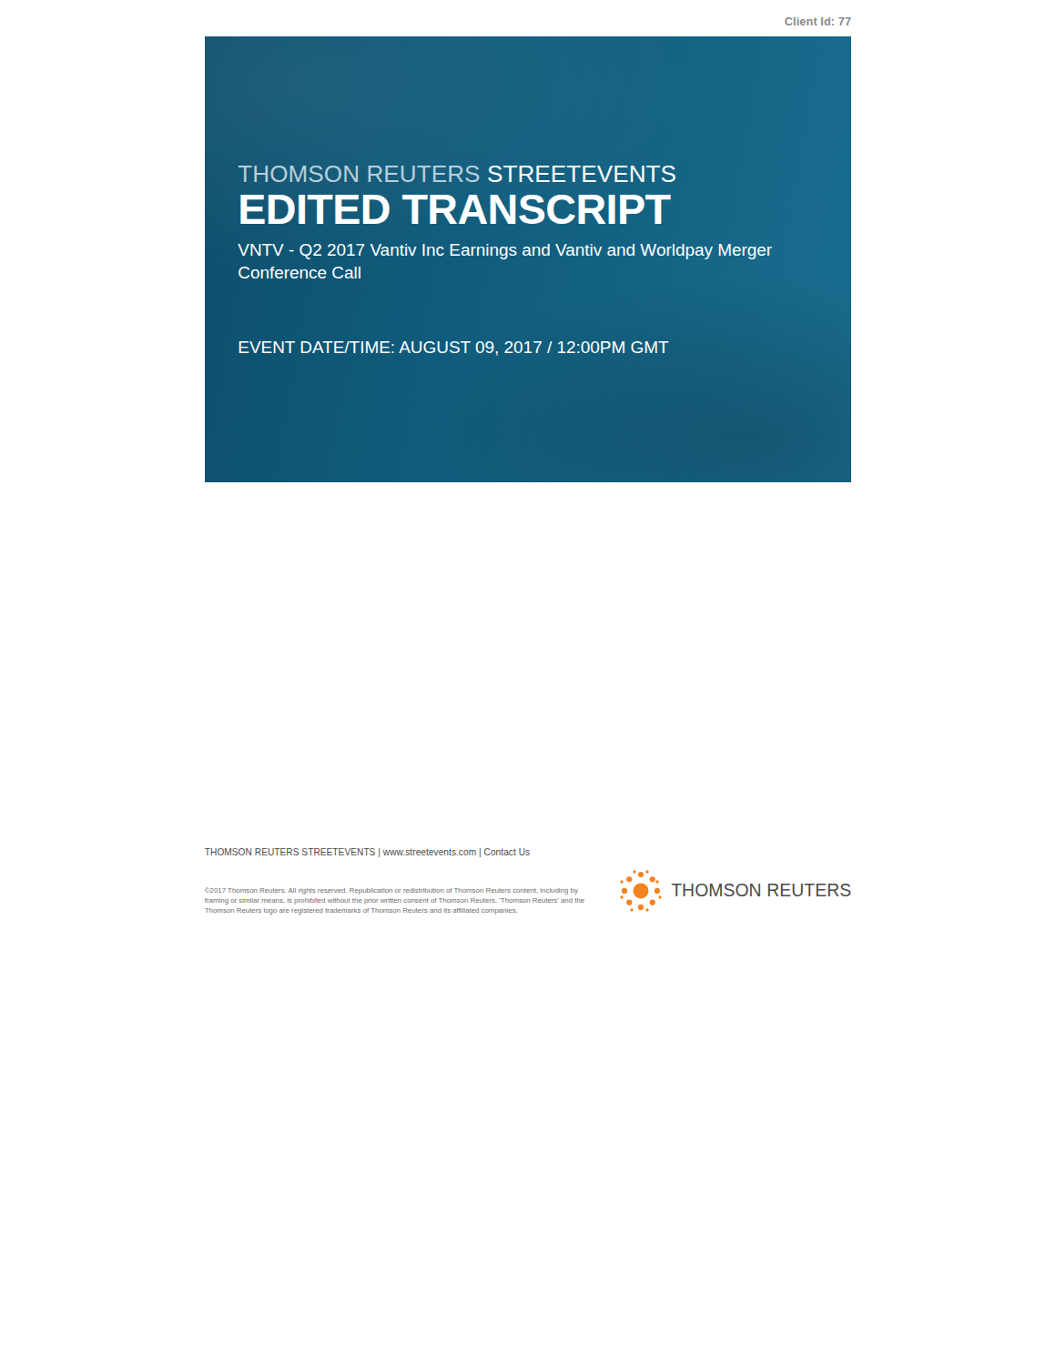Client Id: 77
THOMSON REUTERS STREETEVENTS
EDITED TRANSCRIPT
VNTV - Q2 2017 Vantiv Inc Earnings and Vantiv and Worldpay Merger Conference Call
EVENT DATE/TIME: AUGUST 09, 2017 / 12:00PM GMT
THOMSON REUTERS STREETEVENTS | www.streetevents.com | Contact Us
©2017 Thomson Reuters. All rights reserved. Republication or redistribution of Thomson Reuters content, including by framing or similar means, is prohibited without the prior written consent of Thomson Reuters. 'Thomson Reuters' and the Thomson Reuters logo are registered trademarks of Thomson Reuters and its affiliated companies.
THOMSON REUTERS